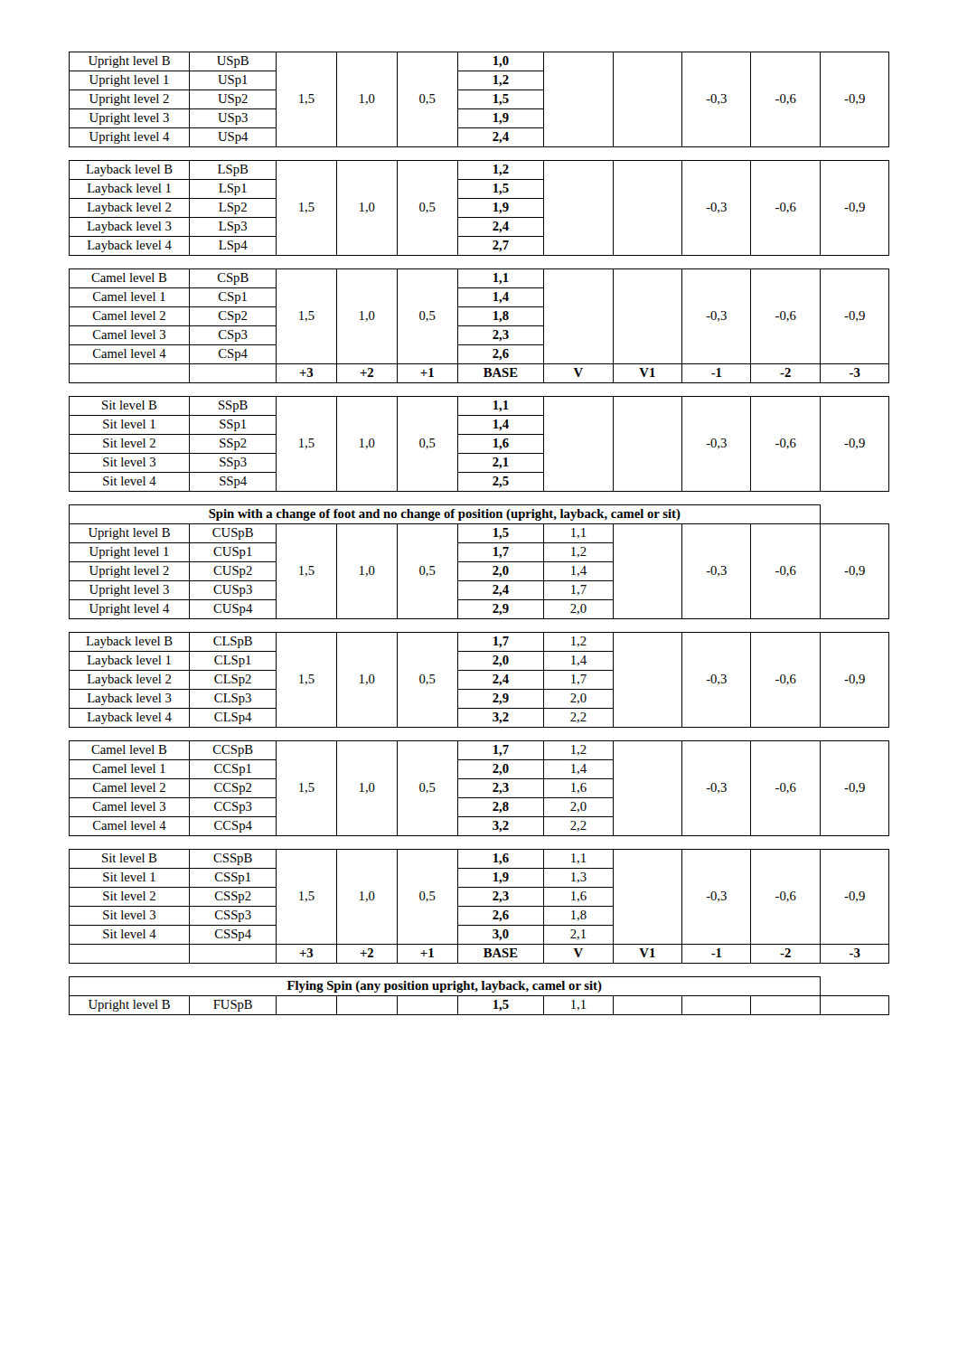| Upright level B | USpB | 1,5 | 1,0 | 0,5 | 1,0 | | | -0,3 | -0,6 | -0,9 |
| Upright level 1 | USp1 | 1,2 |
| Upright level 2 | USp2 | 1,5 |
| Upright level 3 | USp3 | 1,9 |
| Upright level 4 | USp4 | 2,4 |
| Layback level B | LSpB | 1,5 | 1,0 | 0,5 | 1,2 | | | -0,3 | -0,6 | -0,9 |
| Layback level 1 | LSp1 | 1,5 |
| Layback level 2 | LSp2 | 1,9 |
| Layback level 3 | LSp3 | 2,4 |
| Layback level 4 | LSp4 | 2,7 |
| Camel level B | CSpB | 1,5 | 1,0 | 0,5 | 1,1 | | | -0,3 | -0,6 | -0,9 |
| Camel level 1 | CSp1 | 1,4 |
| Camel level 2 | CSp2 | 1,8 |
| Camel level 3 | CSp3 | 2,3 |
| Camel level 4 | CSp4 | 2,6 |
| | | +3 | +2 | +1 | BASE | V | V1 | -1 | -2 | -3 |
| Sit level B | SSpB | 1,5 | 1,0 | 0,5 | 1,1 | | | -0,3 | -0,6 | -0,9 |
| Sit level 1 | SSp1 | 1,4 |
| Sit level 2 | SSp2 | 1,6 |
| Sit level 3 | SSp3 | 2,1 |
| Sit level 4 | SSp4 | 2,5 |
| Spin with a change of foot and no change of position (upright, layback, camel or sit) | |
| Upright level B | CUSpB | 1,5 | 1,0 | 0,5 | 1,5 | 1,1 | | -0,3 | -0,6 | -0,9 |
| Upright level 1 | CUSp1 | 1,7 | 1,2 |
| Upright level 2 | CUSp2 | 2,0 | 1,4 |
| Upright level 3 | CUSp3 | 2,4 | 1,7 |
| Upright level 4 | CUSp4 | 2,9 | 2,0 |
| Layback level B | CLSpB | 1,5 | 1,0 | 0,5 | 1,7 | 1,2 | | -0,3 | -0,6 | -0,9 |
| Layback level 1 | CLSp1 | 2,0 | 1,4 |
| Layback level 2 | CLSp2 | 2,4 | 1,7 |
| Layback level 3 | CLSp3 | 2,9 | 2,0 |
| Layback level 4 | CLSp4 | 3,2 | 2,2 |
| Camel level B | CCSpB | 1,5 | 1,0 | 0,5 | 1,7 | 1,2 | | -0,3 | -0,6 | -0,9 |
| Camel level 1 | CCSp1 | 2,0 | 1,4 |
| Camel level 2 | CCSp2 | 2,3 | 1,6 |
| Camel level 3 | CCSp3 | 2,8 | 2,0 |
| Camel level 4 | CCSp4 | 3,2 | 2,2 |
| Sit level B | CSSpB | 1,5 | 1,0 | 0,5 | 1,6 | 1,1 | | -0,3 | -0,6 | -0,9 |
| Sit level 1 | CSSp1 | 1,9 | 1,3 |
| Sit level 2 | CSSp2 | 2,3 | 1,6 |
| Sit level 3 | CSSp3 | 2,6 | 1,8 |
| Sit level 4 | CSSp4 | 3,0 | 2,1 |
| | | +3 | +2 | +1 | BASE | V | V1 | -1 | -2 | -3 |
| Flying Spin (any position upright, layback, camel or sit) | |
| Upright level B | FUSpB | | | | 1,5 | 1,1 | | | | |